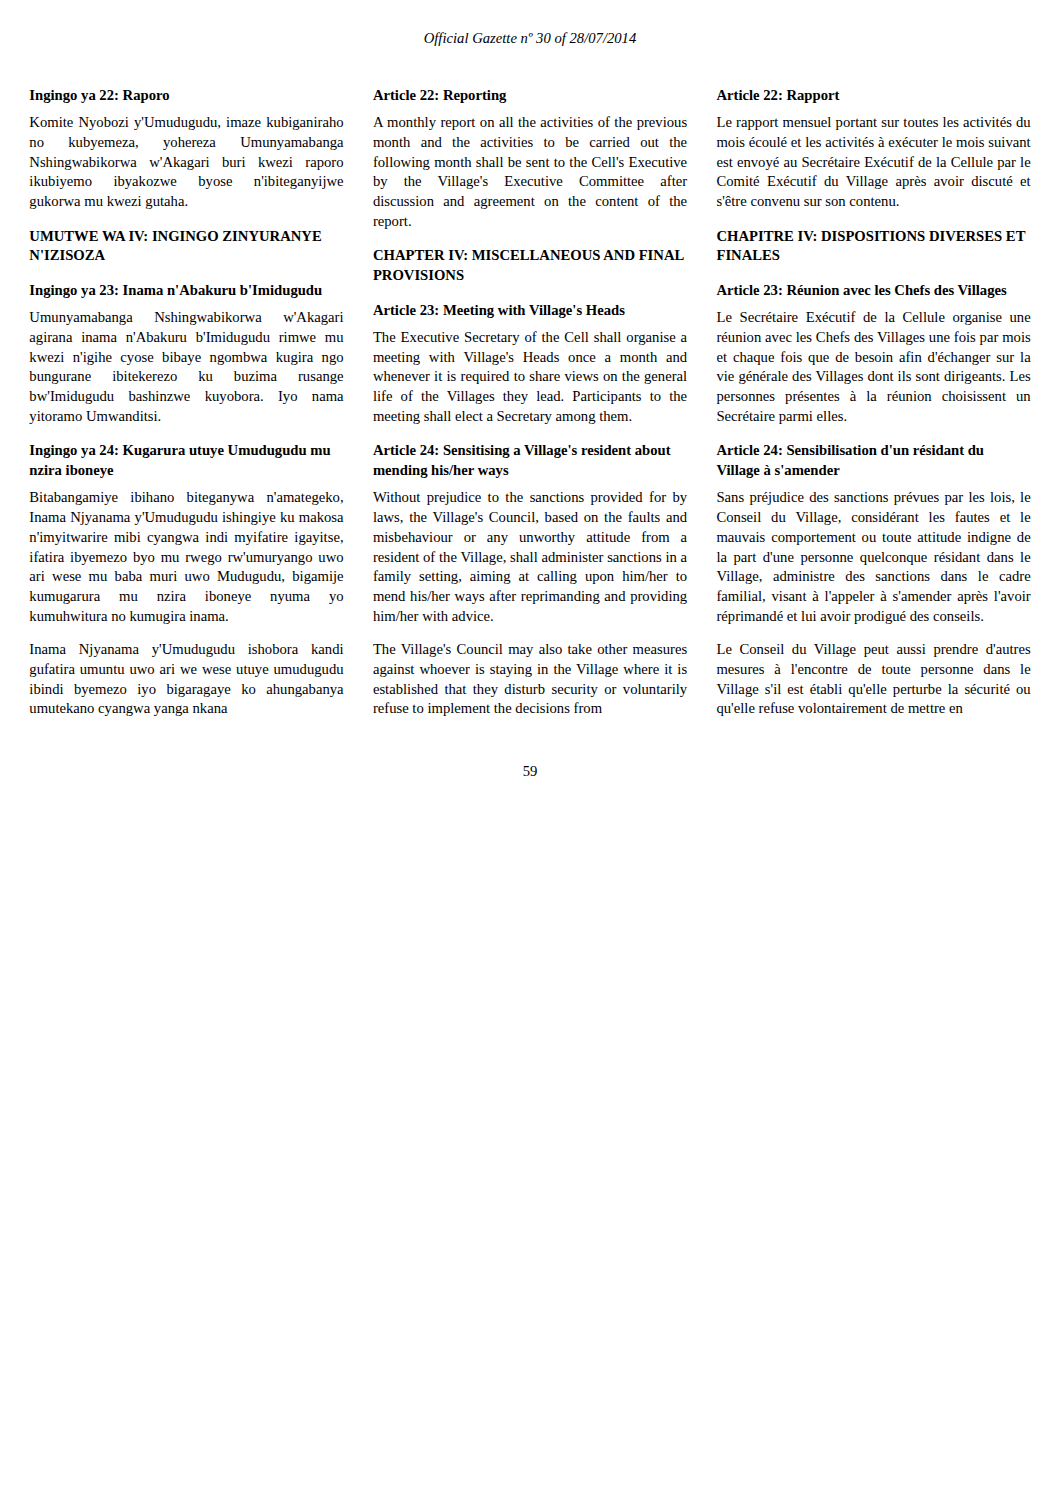Official Gazette nº 30 of 28/07/2014
Ingingo ya 22: Raporo
Komite Nyobozi y'Umudugudu, imaze kubiganiraho no kubyemeza, yohereza Umunyamabanga Nshingwabikorwa w'Akagari buri kwezi raporo ikubiyemo ibyakozwe byose n'ibiteganyijwe gukorwa mu kwezi gutaha.
UMUTWE WA IV: INGINGO ZINYURANYE N'IZISOZA
Ingingo ya 23: Inama n'Abakuru b'Imidugudu
Umunyamabanga Nshingwabikorwa w'Akagari agirana inama n'Abakuru b'Imidugudu rimwe mu kwezi n'igihe cyose bibaye ngombwa kugira ngo bungurane ibitekerezo ku buzima rusange bw'Imidugudu bashinzwe kuyobora. Iyo nama yitoramo Umwanditsi.
Ingingo ya 24: Kugarura utuye Umudugudu mu nzira iboneye
Bitabangamiye ibihano biteganywa n'amategeko, Inama Njyanama y'Umudugudu ishingiye ku makosa n'imyitwarire mibi cyangwa indi myifatire igayitse, ifatira ibyemezo byo mu rwego rw'umuryango uwo ari wese mu baba muri uwo Mudugudu, bigamije kumugarura mu nzira iboneye nyuma yo kumuhwitura no kumugira inama.
Inama Njyanama y'Umudugudu ishobora kandi gufatira umuntu uwo ari we wese utuye umudugudu ibindi byemezo iyo bigaragaye ko ahungabanya umutekano cyangwa yanga nkana
Article 22: Reporting
A monthly report on all the activities of the previous month and the activities to be carried out the following month shall be sent to the Cell's Executive by the Village's Executive Committee after discussion and agreement on the content of the report.
CHAPTER IV: MISCELLANEOUS AND FINAL PROVISIONS
Article 23: Meeting with Village's Heads
The Executive Secretary of the Cell shall organise a meeting with Village's Heads once a month and whenever it is required to share views on the general life of the Villages they lead. Participants to the meeting shall elect a Secretary among them.
Article 24: Sensitising a Village's resident about mending his/her ways
Without prejudice to the sanctions provided for by laws, the Village's Council, based on the faults and misbehaviour or any unworthy attitude from a resident of the Village, shall administer sanctions in a family setting, aiming at calling upon him/her to mend his/her ways after reprimanding and providing him/her with advice.
The Village's Council may also take other measures against whoever is staying in the Village where it is established that they disturb security or voluntarily refuse to implement the decisions from
Article 22: Rapport
Le rapport mensuel portant sur toutes les activités du mois écoulé et les activités à exécuter le mois suivant est envoyé au Secrétaire Exécutif de la Cellule par le Comité Exécutif du Village après avoir discuté et s'être convenu sur son contenu.
CHAPITRE IV: DISPOSITIONS DIVERSES ET FINALES
Article 23: Réunion avec les Chefs des Villages
Le Secrétaire Exécutif de la Cellule organise une réunion avec les Chefs des Villages une fois par mois et chaque fois que de besoin afin d'échanger sur la vie générale des Villages dont ils sont dirigeants. Les personnes présentes à la réunion choisissent un Secrétaire parmi elles.
Article 24: Sensibilisation d'un résidant du Village à s'amender
Sans préjudice des sanctions prévues par les lois, le Conseil du Village, considérant les fautes et le mauvais comportement ou toute attitude indigne de la part d'une personne quelconque résidant dans le Village, administre des sanctions dans le cadre familial, visant à l'appeler à s'amender après l'avoir réprimandé et lui avoir prodigué des conseils.
Le Conseil du Village peut aussi prendre d'autres mesures à l'encontre de toute personne dans le Village s'il est établi qu'elle perturbe la sécurité ou qu'elle refuse volontairement de mettre en
59